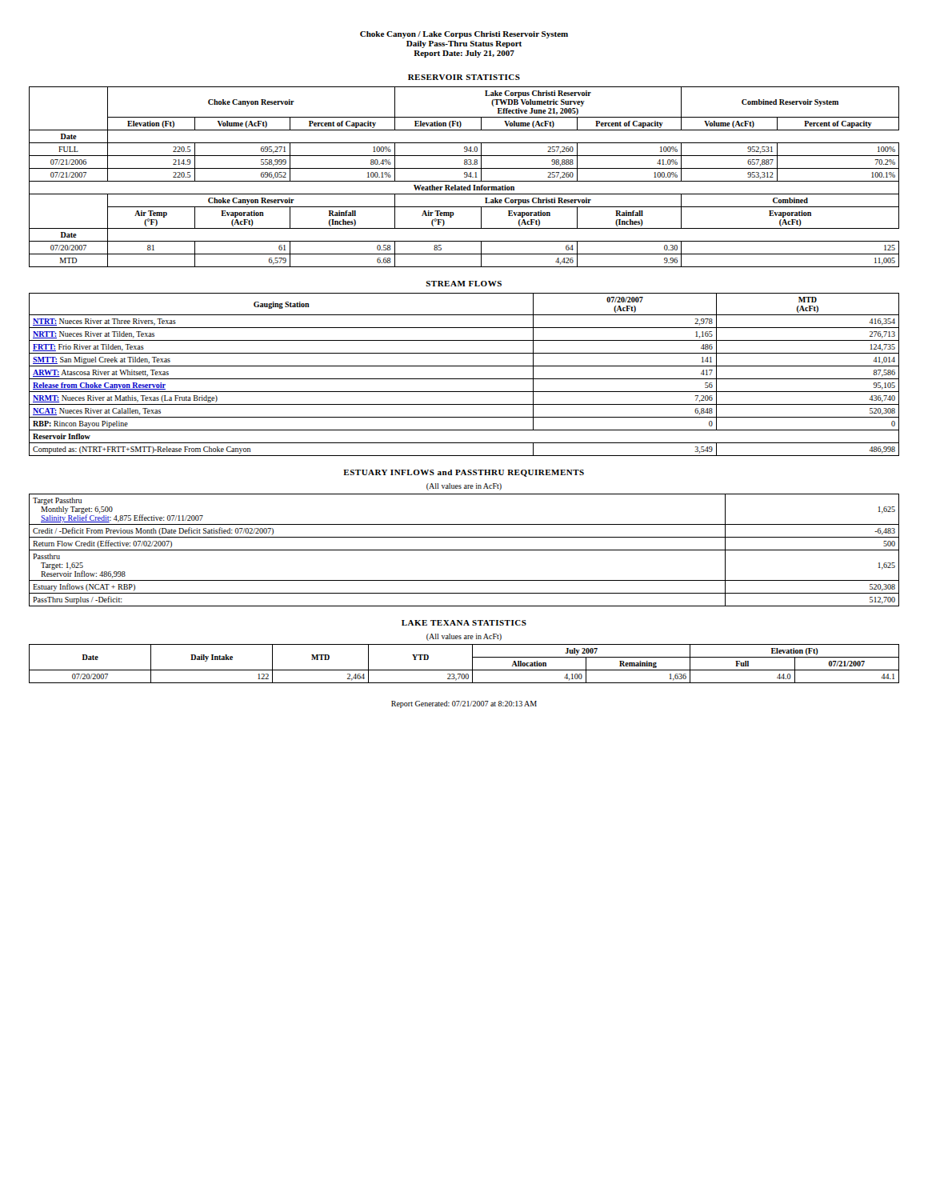Choke Canyon / Lake Corpus Christi Reservoir System
Daily Pass-Thru Status Report
Report Date: July 21, 2007
RESERVOIR STATISTICS
| | Choke Canyon Reservoir | Lake Corpus Christi Reservoir (TWDB Volumetric Survey Effective June 21, 2005) | Combined Reservoir System |
| --- | --- | --- | --- |
| Elevation (Ft) | Volume (AcFt) | Percent of Capacity | Elevation (Ft) | Volume (AcFt) | Percent of Capacity | Volume (AcFt) | Percent of Capacity |
| Date | |
| FULL | 220.5 | 695,271 | 100% | 94.0 | 257,260 | 100% | 952,531 | 100% |
| 07/21/2006 | 214.9 | 558,999 | 80.4% | 83.8 | 98,888 | 41.0% | 657,887 | 70.2% |
| 07/21/2007 | 220.5 | 696,052 | 100.1% | 94.1 | 257,260 | 100.0% | 953,312 | 100.1% |
| Weather Related Information |
| | Choke Canyon Reservoir | Lake Corpus Christi Reservoir | Combined |
| Air Temp (°F) | Evaporation (AcFt) | Rainfall (Inches) | Air Temp (°F) | Evaporation (AcFt) | Rainfall (Inches) | Evaporation (AcFt) |
| Date | |
| 07/20/2007 | 81 | 61 | 0.58 | 85 | 64 | 0.30 | 125 |
| MTD | | 6,579 | 6.68 | | 4,426 | 9.96 | 11,005 |
STREAM FLOWS
| Gauging Station | 07/20/2007 (AcFt) | MTD (AcFt) |
| --- | --- | --- |
| NTRT: Nueces River at Three Rivers, Texas | 2,978 | 416,354 |
| NRTT: Nueces River at Tilden, Texas | 1,165 | 276,713 |
| FRTT: Frio River at Tilden, Texas | 486 | 124,735 |
| SMTT: San Miguel Creek at Tilden, Texas | 141 | 41,014 |
| ARWT: Atascosa River at Whitsett, Texas | 417 | 87,586 |
| Release from Choke Canyon Reservoir | 56 | 95,105 |
| NRMT: Nueces River at Mathis, Texas (La Fruta Bridge) | 7,206 | 436,740 |
| NCAT: Nueces River at Calallen, Texas | 6,848 | 520,308 |
| RBP: Rincon Bayou Pipeline | 0 | 0 |
| Reservoir Inflow |
| Computed as: (NTRT+FRTT+SMTT)-Release From Choke Canyon | 3,549 | 486,998 |
ESTUARY INFLOWS and PASSTHRU REQUIREMENTS
(All values are in AcFt)
| Target Passthru Monthly Target: 6,500 Salinity Relief Credit : 4,875 Effective: 07/11/2007 | 1,625 |
| Credit / -Deficit From Previous Month (Date Deficit Satisfied: 07/02/2007) | -6,483 |
| Return Flow Credit (Effective: 07/02/2007) | 500 |
| Passthru Target: 1,625 Reservoir Inflow: 486,998 | 1,625 |
| Estuary Inflows (NCAT + RBP) | 520,308 |
| PassThru Surplus / -Deficit: | 512,700 |
LAKE TEXANA STATISTICS
(All values are in AcFt)
| Date | Daily Intake | MTD | YTD | July 2007 | Elevation (Ft) |
| --- | --- | --- | --- | --- | --- |
| Allocation | Remaining | Full | 07/21/2007 |
| 07/20/2007 | 122 | 2,464 | 23,700 | 4,100 | 1,636 | 44.0 | 44.1 |
Report Generated: 07/21/2007 at 8:20:13 AM